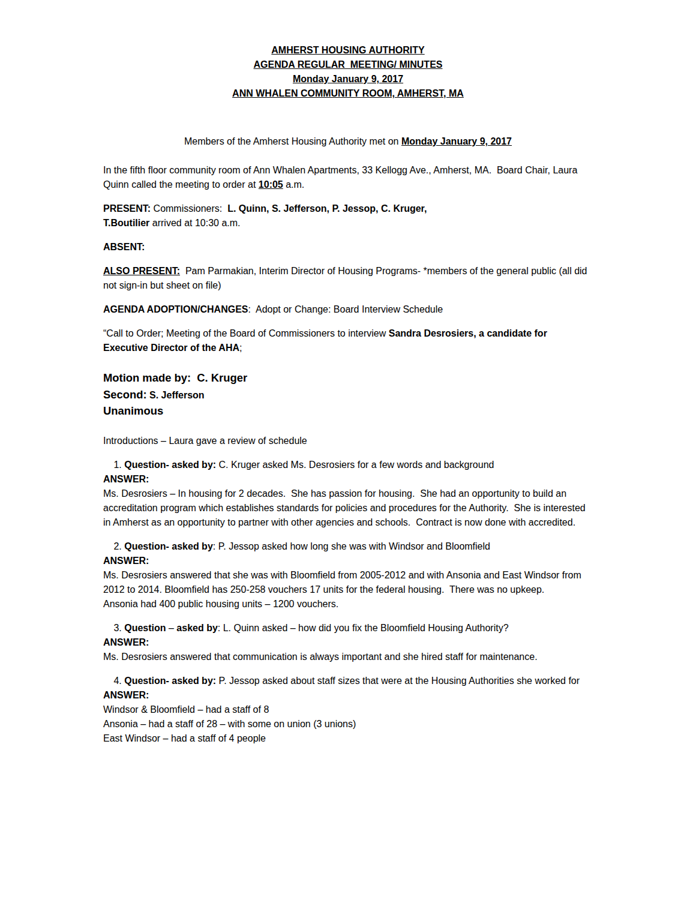AMHERST HOUSING AUTHORITY
AGENDA REGULAR MEETING/ MINUTES
Monday January 9, 2017
ANN WHALEN COMMUNITY ROOM, AMHERST, MA
Members of the Amherst Housing Authority met on Monday January 9, 2017
In the fifth floor community room of Ann Whalen Apartments, 33 Kellogg Ave., Amherst, MA. Board Chair, Laura Quinn called the meeting to order at 10:05 a.m.
PRESENT: Commissioners: L. Quinn, S. Jefferson, P. Jessop, C. Kruger,
T.Boutilier arrived at 10:30 a.m.
ABSENT:
ALSO PRESENT: Pam Parmakian, Interim Director of Housing Programs- *members of the general public (all did not sign-in but sheet on file)
AGENDA ADOPTION/CHANGES: Adopt or Change: Board Interview Schedule
“Call to Order; Meeting of the Board of Commissioners to interview Sandra Desrosiers, a candidate for Executive Director of the AHA;
Motion made by: C. Kruger
Second: S. Jefferson
Unanimous
Introductions – Laura gave a review of schedule
Question- asked by: C. Kruger asked Ms. Desrosiers for a few words and background
ANSWER:
Ms. Desrosiers – In housing for 2 decades. She has passion for housing. She had an opportunity to build an accreditation program which establishes standards for policies and procedures for the Authority. She is interested in Amherst as an opportunity to partner with other agencies and schools. Contract is now done with accredited.
Question- asked by: P. Jessop asked how long she was with Windsor and Bloomfield
ANSWER:
Ms. Desrosiers answered that she was with Bloomfield from 2005-2012 and with Ansonia and East Windsor from 2012 to 2014. Bloomfield has 250-258 vouchers 17 units for the federal housing. There was no upkeep.
Ansonia had 400 public housing units – 1200 vouchers.
Question – asked by: L. Quinn asked – how did you fix the Bloomfield Housing Authority?
ANSWER:
Ms. Desrosiers answered that communication is always important and she hired staff for maintenance.
Question- asked by: P. Jessop asked about staff sizes that were at the Housing Authorities she worked for
ANSWER:
Windsor & Bloomfield – had a staff of 8
Ansonia – had a staff of 28 – with some on union (3 unions)
East Windsor – had a staff of 4 people